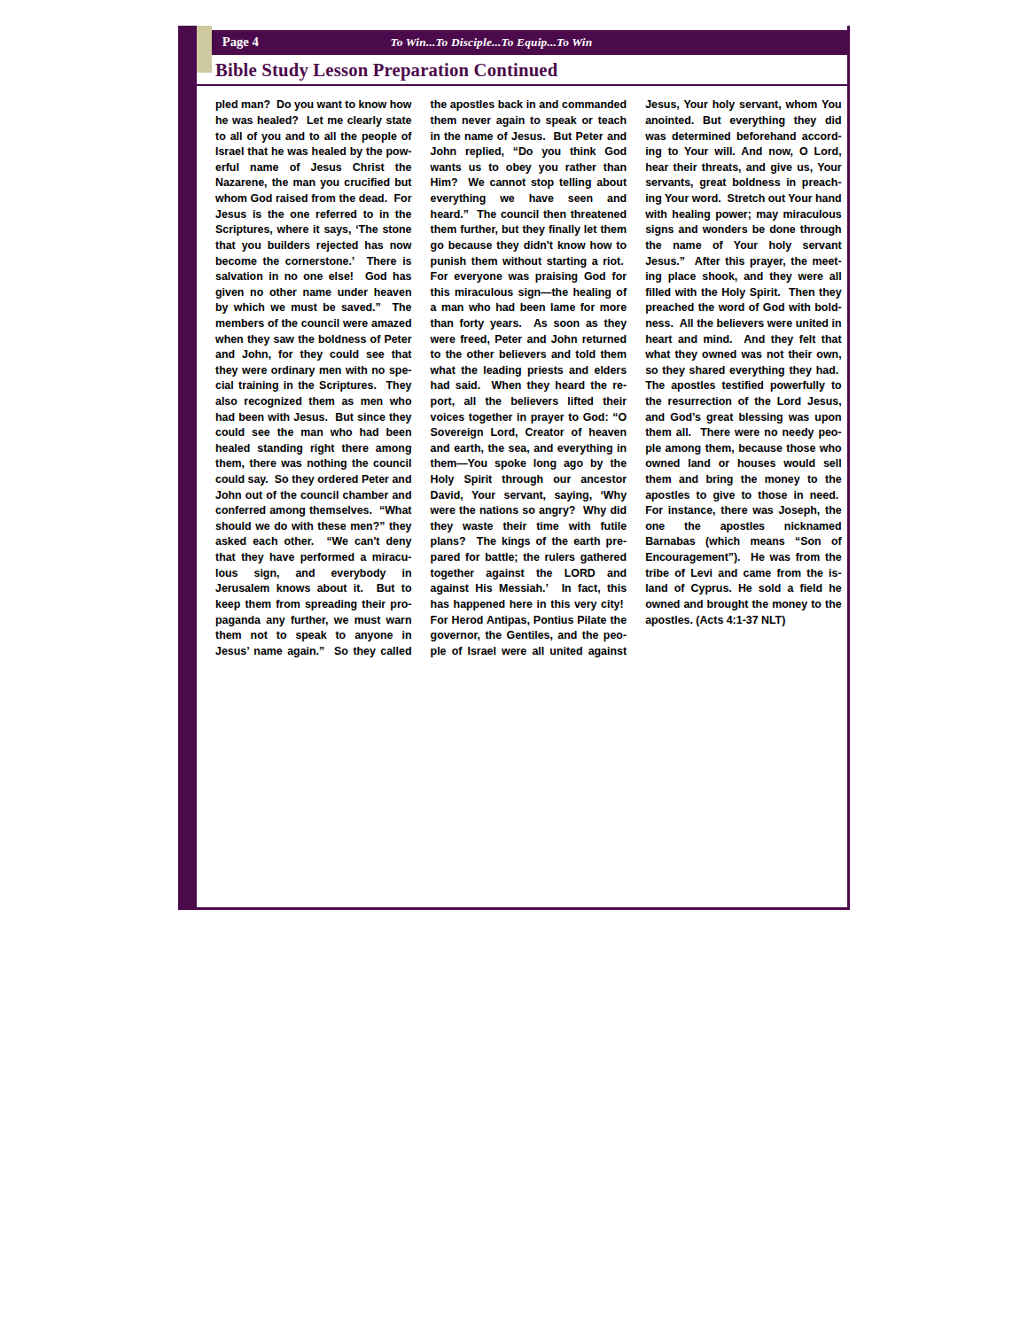Page 4
To Win...To Disciple...To Equip...To Win
Bible Study Lesson Preparation Continued
pled man? Do you want to know how he was healed? Let me clearly state to all of you and to all the people of Israel that he was healed by the powerful name of Jesus Christ the Nazarene, the man you crucified but whom God raised from the dead. For Jesus is the one referred to in the Scriptures, where it says, ‘The stone that you builders rejected has now become the cornerstone.’ There is salvation in no one else! God has given no other name under heaven by which we must be saved.” The members of the council were amazed when they saw the boldness of Peter and John, for they could see that they were ordinary men with no special training in the Scriptures. They also recognized them as men who had been with Jesus. But since they could see the man who had been healed standing right there among them, there was nothing the council could say. So they ordered Peter and John out of the council chamber and conferred among themselves. “What should we do with these men?” they asked each other. “We can't deny that they have performed a miraculous sign, and everybody in Jerusalem knows about it. But to keep them from spreading their propaganda any further, we must warn them not to speak to anyone in Jesus’ name again.” So they called the apostles back in and commanded them never again to speak or teach in the name of Jesus. But Peter and John replied, “Do you think God wants us to obey you rather than Him? We cannot stop telling about everything we have seen and heard.” The council then threatened them further, but they finally let them go because they didn't know how to punish them without starting a riot. For everyone was praising God for this miraculous sign—the healing of a man who had been lame for more than forty years. As soon as they were freed, Peter and John returned to the other believers and told them what the leading priests and elders had said. When they heard the report, all the believers lifted their voices together in prayer to God: “O Sovereign Lord, Creator of heaven and earth, the sea, and everything in them—You spoke long ago by the Holy Spirit through our ancestor David, Your servant, saying, ‘Why were the nations so angry? Why did they waste their time with futile plans? The kings of the earth prepared for battle; the rulers gathered together against the LORD and against His Messiah.’ In fact, this has happened here in this very city! For Herod Antipas, Pontius Pilate the governor, the Gentiles, and the people of Israel were all united against Jesus, Your holy servant, whom You anointed. But everything they did was determined beforehand according to Your will. And now, O Lord, hear their threats, and give us, Your servants, great boldness in preaching Your word. Stretch out Your hand with healing power; may miraculous signs and wonders be done through the name of Your holy servant Jesus.” After this prayer, the meeting place shook, and they were all filled with the Holy Spirit. Then they preached the word of God with boldness. All the believers were united in heart and mind. And they felt that what they owned was not their own, so they shared everything they had. The apostles testified powerfully to the resurrection of the Lord Jesus, and God’s great blessing was upon them all. There were no needy people among them, because those who owned land or houses would sell them and bring the money to the apostles to give to those in need. For instance, there was Joseph, the one the apostles nicknamed Barnabas (which means “Son of Encouragement”). He was from the tribe of Levi and came from the island of Cyprus. He sold a field he owned and brought the money to the apostles. (Acts 4:1-37 NLT)